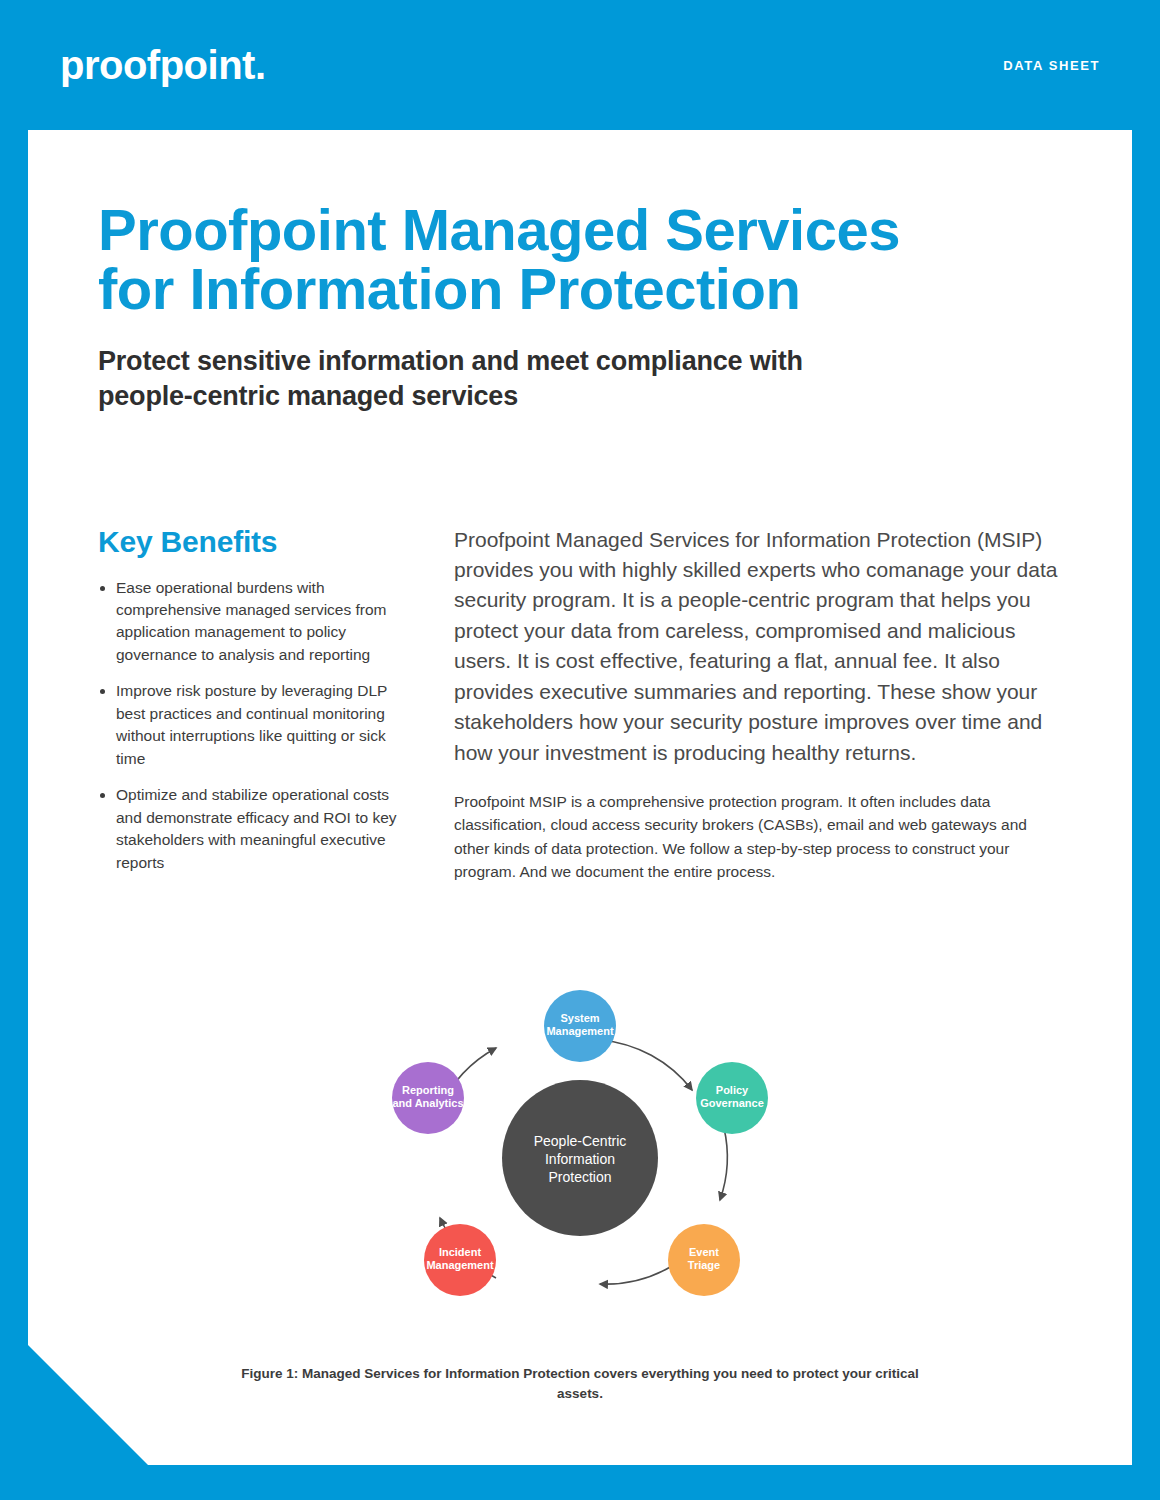proofpoint.
DATA SHEET
Proofpoint Managed Services
for Information Protection
Protect sensitive information and meet compliance with
people-centric managed services
Key Benefits
Ease operational burdens with comprehensive managed services from application management to policy governance to analysis and reporting
Improve risk posture by leveraging DLP best practices and continual monitoring without interruptions like quitting or sick time
Optimize and stabilize operational costs and demonstrate efficacy and ROI to key stakeholders with meaningful executive reports
Proofpoint Managed Services for Information Protection (MSIP) provides you with highly skilled experts who comanage your data security program. It is a people-centric program that helps you protect your data from careless, compromised and malicious users. It is cost effective, featuring a flat, annual fee. It also provides executive summaries and reporting. These show your stakeholders how your security posture improves over time and how your investment is producing healthy returns.
Proofpoint MSIP is a comprehensive protection program. It often includes data classification, cloud access security brokers (CASBs), email and web gateways and other kinds of data protection. We follow a step-by-step process to construct your program. And we document the entire process.
People-Centric Information Protection System Management Policy Governance Event Triage Incident Management Reporting and Analytics
Figure 1: Managed Services for Information Protection covers everything you need to protect your critical assets.